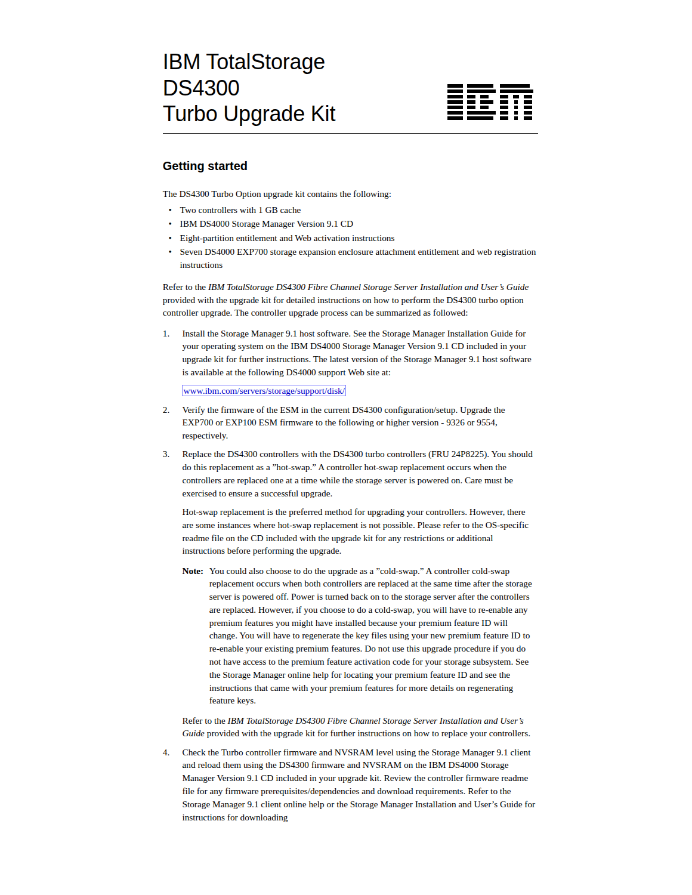IBM TotalStorage
DS4300
Turbo Upgrade Kit
Getting started
The DS4300 Turbo Option upgrade kit contains the following:
Two controllers with 1 GB cache
IBM DS4000 Storage Manager Version 9.1 CD
Eight-partition entitlement and Web activation instructions
Seven DS4000 EXP700 storage expansion enclosure attachment entitlement and web registration instructions
Refer to the IBM TotalStorage DS4300 Fibre Channel Storage Server Installation and User’s Guide provided with the upgrade kit for detailed instructions on how to perform the DS4300 turbo option controller upgrade. The controller upgrade process can be summarized as followed:
Install the Storage Manager 9.1 host software. See the Storage Manager Installation Guide for your operating system on the IBM DS4000 Storage Manager Version 9.1 CD included in your upgrade kit for further instructions. The latest version of the Storage Manager 9.1 host software is available at the following DS4000 support Web site at:
www.ibm.com/servers/storage/support/disk/
Verify the firmware of the ESM in the current DS4300 configuration/setup. Upgrade the EXP700 or EXP100 ESM firmware to the following or higher version - 9326 or 9554, respectively.
Replace the DS4300 controllers with the DS4300 turbo controllers (FRU 24P8225). You should do this replacement as a ”hot-swap.” A controller hot-swap replacement occurs when the controllers are replaced one at a time while the storage server is powered on. Care must be exercised to ensure a successful upgrade.
Hot-swap replacement is the preferred method for upgrading your controllers. However, there are some instances where hot-swap replacement is not possible. Please refer to the OS-specific readme file on the CD included with the upgrade kit for any restrictions or additional instructions before performing the upgrade.
Note:
You could also choose to do the upgrade as a ”cold-swap.” A controller cold-swap replacement occurs when both controllers are replaced at the same time after the storage server is powered off. Power is turned back on to the storage server after the controllers are replaced. However, if you choose to do a cold-swap, you will have to re-enable any premium features you might have installed because your premium feature ID will change. You will have to regenerate the key files using your new premium feature ID to re-enable your existing premium features. Do not use this upgrade procedure if you do not have access to the premium feature activation code for your storage subsystem. See the Storage Manager online help for locating your premium feature ID and see the instructions that came with your premium features for more details on regenerating feature keys.
Refer to the IBM TotalStorage DS4300 Fibre Channel Storage Server Installation and User’s Guide provided with the upgrade kit for further instructions on how to replace your controllers.
Check the Turbo controller firmware and NVSRAM level using the Storage Manager 9.1 client and reload them using the DS4300 firmware and NVSRAM on the IBM DS4000 Storage Manager Version 9.1 CD included in your upgrade kit. Review the controller firmware readme file for any firmware prerequisites/dependencies and download requirements. Refer to the Storage Manager 9.1 client online help or the Storage Manager Installation and User’s Guide for instructions for downloading